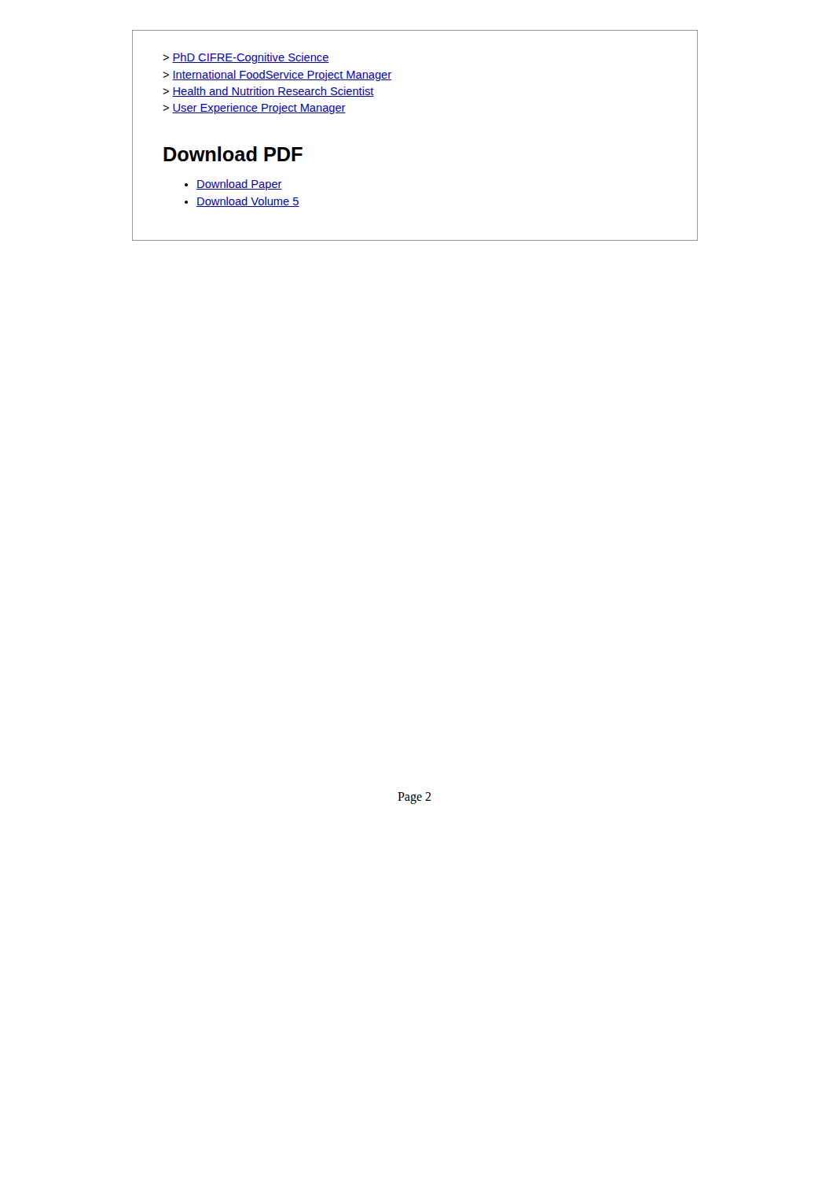> PhD CIFRE-Cognitive Science
> International FoodService Project Manager
> Health and Nutrition Research Scientist
> User Experience Project Manager
Download PDF
Download Paper
Download Volume 5
Page 2